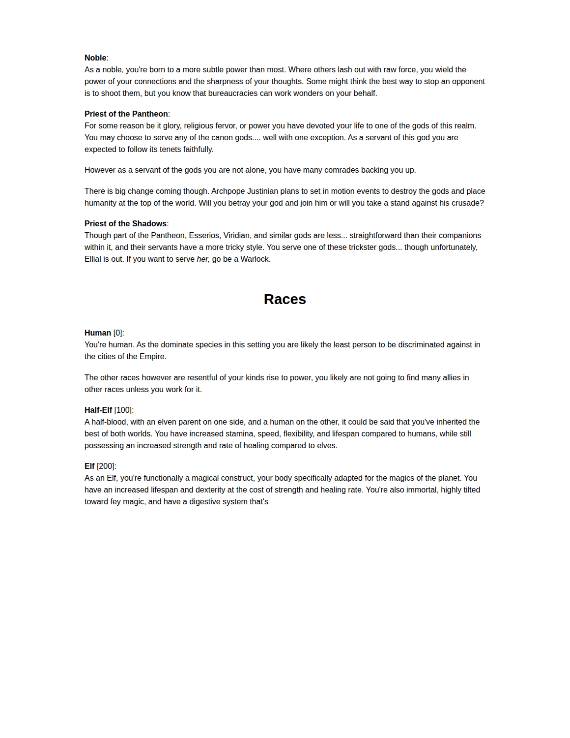Noble:
As a noble, you're born to a more subtle power than most. Where others lash out with raw force, you wield the power of your connections and the sharpness of your thoughts. Some might think the best way to stop an opponent is to shoot them, but you know that bureaucracies can work wonders on your behalf.
Priest of the Pantheon:
For some reason be it glory, religious fervor, or power you have devoted your life to one of the gods of this realm. You may choose to serve any of the canon gods.... well with one exception. As a servant of this god you are expected to follow its tenets faithfully.
However as a servant of the gods you are not alone, you have many comrades backing you up.
There is big change coming though. Archpope Justinian plans to set in motion events to destroy the gods and place humanity at the top of the world. Will you betray your god and join him or will you take a stand against his crusade?
Priest of the Shadows:
Though part of the Pantheon, Esserios, Viridian, and similar gods are less... straightforward than their companions within it, and their servants have a more tricky style. You serve one of these trickster gods... though unfortunately, Ellial is out. If you want to serve her, go be a Warlock.
Races
Human [0]:
You're human. As the dominate species in this setting you are likely the least person to be discriminated against in the cities of the Empire.
The other races however are resentful of your kinds rise to power, you likely are not going to find many allies in other races unless you work for it.
Half-Elf [100]:
A half-blood, with an elven parent on one side, and a human on the other, it could be said that you've inherited the best of both worlds. You have increased stamina, speed, flexibility, and lifespan compared to humans, while still possessing an increased strength and rate of healing compared to elves.
Elf [200]:
As an Elf, you're functionally a magical construct, your body specifically adapted for the magics of the planet. You have an increased lifespan and dexterity at the cost of strength and healing rate. You're also immortal, highly tilted toward fey magic, and have a digestive system that's